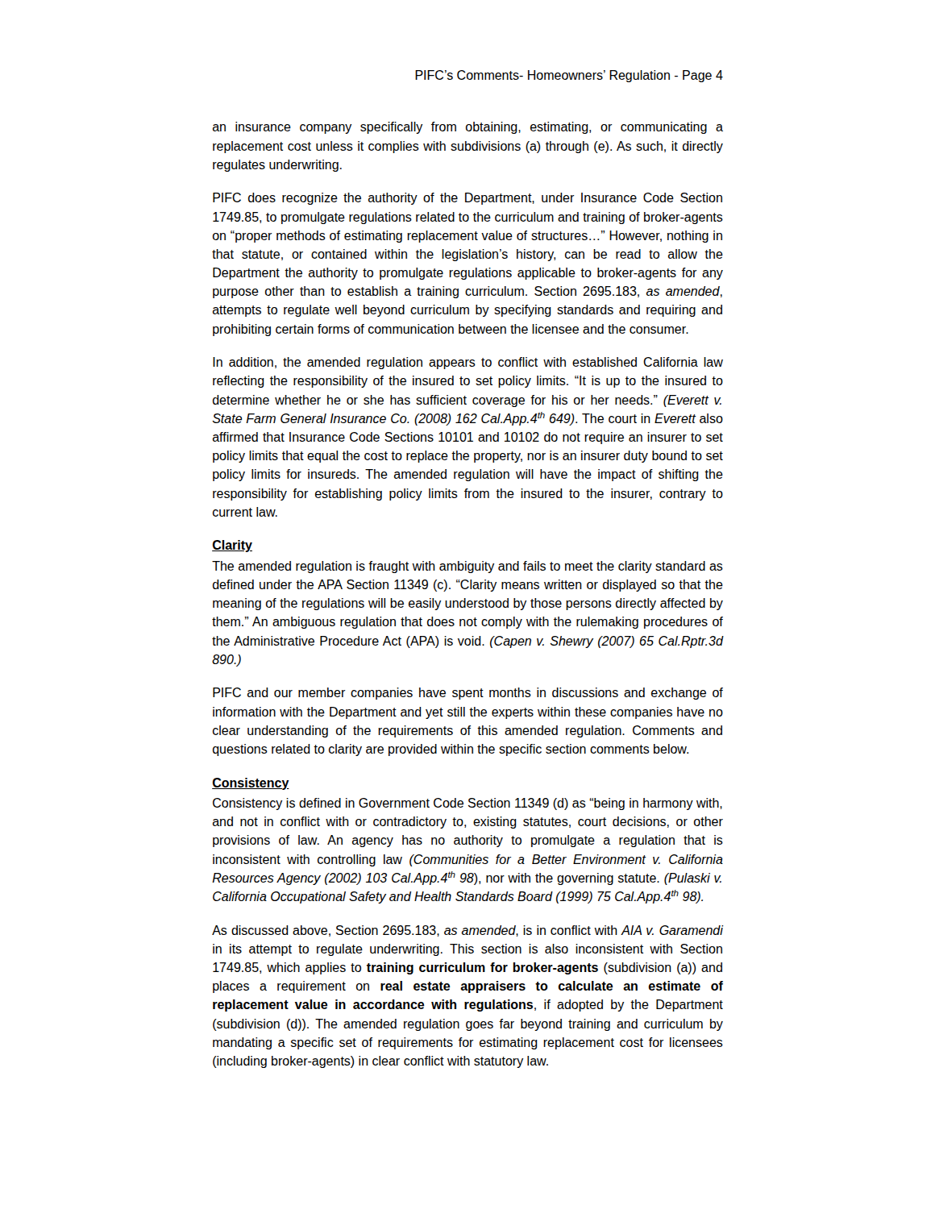PIFC’s Comments- Homeowners’ Regulation - Page 4
an insurance company specifically from obtaining, estimating, or communicating a replacement cost unless it complies with subdivisions (a) through (e). As such, it directly regulates underwriting.
PIFC does recognize the authority of the Department, under Insurance Code Section 1749.85, to promulgate regulations related to the curriculum and training of broker-agents on “proper methods of estimating replacement value of structures…” However, nothing in that statute, or contained within the legislation’s history, can be read to allow the Department the authority to promulgate regulations applicable to broker-agents for any purpose other than to establish a training curriculum. Section 2695.183, as amended, attempts to regulate well beyond curriculum by specifying standards and requiring and prohibiting certain forms of communication between the licensee and the consumer.
In addition, the amended regulation appears to conflict with established California law reflecting the responsibility of the insured to set policy limits. “It is up to the insured to determine whether he or she has sufficient coverage for his or her needs.” (Everett v. State Farm General Insurance Co. (2008) 162 Cal.App.4th 649). The court in Everett also affirmed that Insurance Code Sections 10101 and 10102 do not require an insurer to set policy limits that equal the cost to replace the property, nor is an insurer duty bound to set policy limits for insureds. The amended regulation will have the impact of shifting the responsibility for establishing policy limits from the insured to the insurer, contrary to current law.
Clarity
The amended regulation is fraught with ambiguity and fails to meet the clarity standard as defined under the APA Section 11349 (c). “Clarity means written or displayed so that the meaning of the regulations will be easily understood by those persons directly affected by them.” An ambiguous regulation that does not comply with the rulemaking procedures of the Administrative Procedure Act (APA) is void. (Capen v. Shewry (2007) 65 Cal.Rptr.3d 890.)
PIFC and our member companies have spent months in discussions and exchange of information with the Department and yet still the experts within these companies have no clear understanding of the requirements of this amended regulation. Comments and questions related to clarity are provided within the specific section comments below.
Consistency
Consistency is defined in Government Code Section 11349 (d) as “being in harmony with, and not in conflict with or contradictory to, existing statutes, court decisions, or other provisions of law. An agency has no authority to promulgate a regulation that is inconsistent with controlling law (Communities for a Better Environment v. California Resources Agency (2002) 103 Cal.App.4th 98), nor with the governing statute. (Pulaski v. California Occupational Safety and Health Standards Board (1999) 75 Cal.App.4th 98).
As discussed above, Section 2695.183, as amended, is in conflict with AIA v. Garamendi in its attempt to regulate underwriting. This section is also inconsistent with Section 1749.85, which applies to training curriculum for broker-agents (subdivision (a)) and places a requirement on real estate appraisers to calculate an estimate of replacement value in accordance with regulations, if adopted by the Department (subdivision (d)). The amended regulation goes far beyond training and curriculum by mandating a specific set of requirements for estimating replacement cost for licensees (including broker-agents) in clear conflict with statutory law.